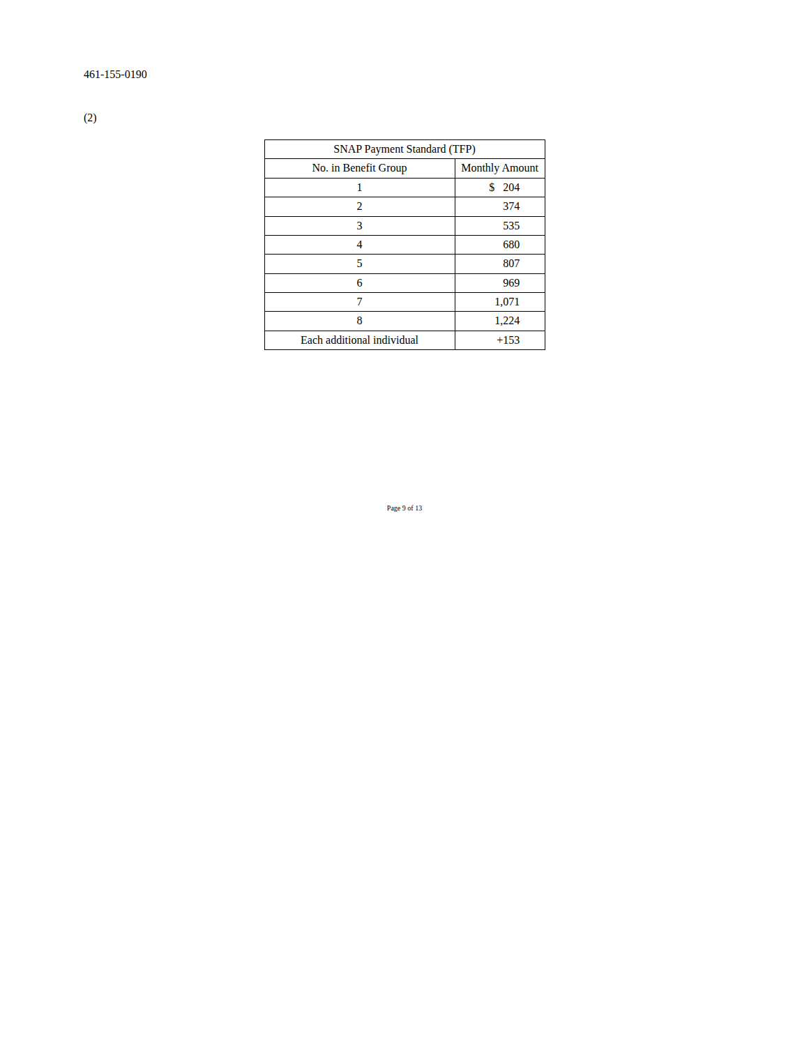461-155-0190
(2)
SNAP Payment Standard (TFP)
| No. in Benefit Group | Monthly Amount |
| --- | --- |
| 1 | $ 204 |
| 2 | 374 |
| 3 | 535 |
| 4 | 680 |
| 5 | 807 |
| 6 | 969 |
| 7 | 1,071 |
| 8 | 1,224 |
| Each additional individual | +153 |
Page 9 of 13